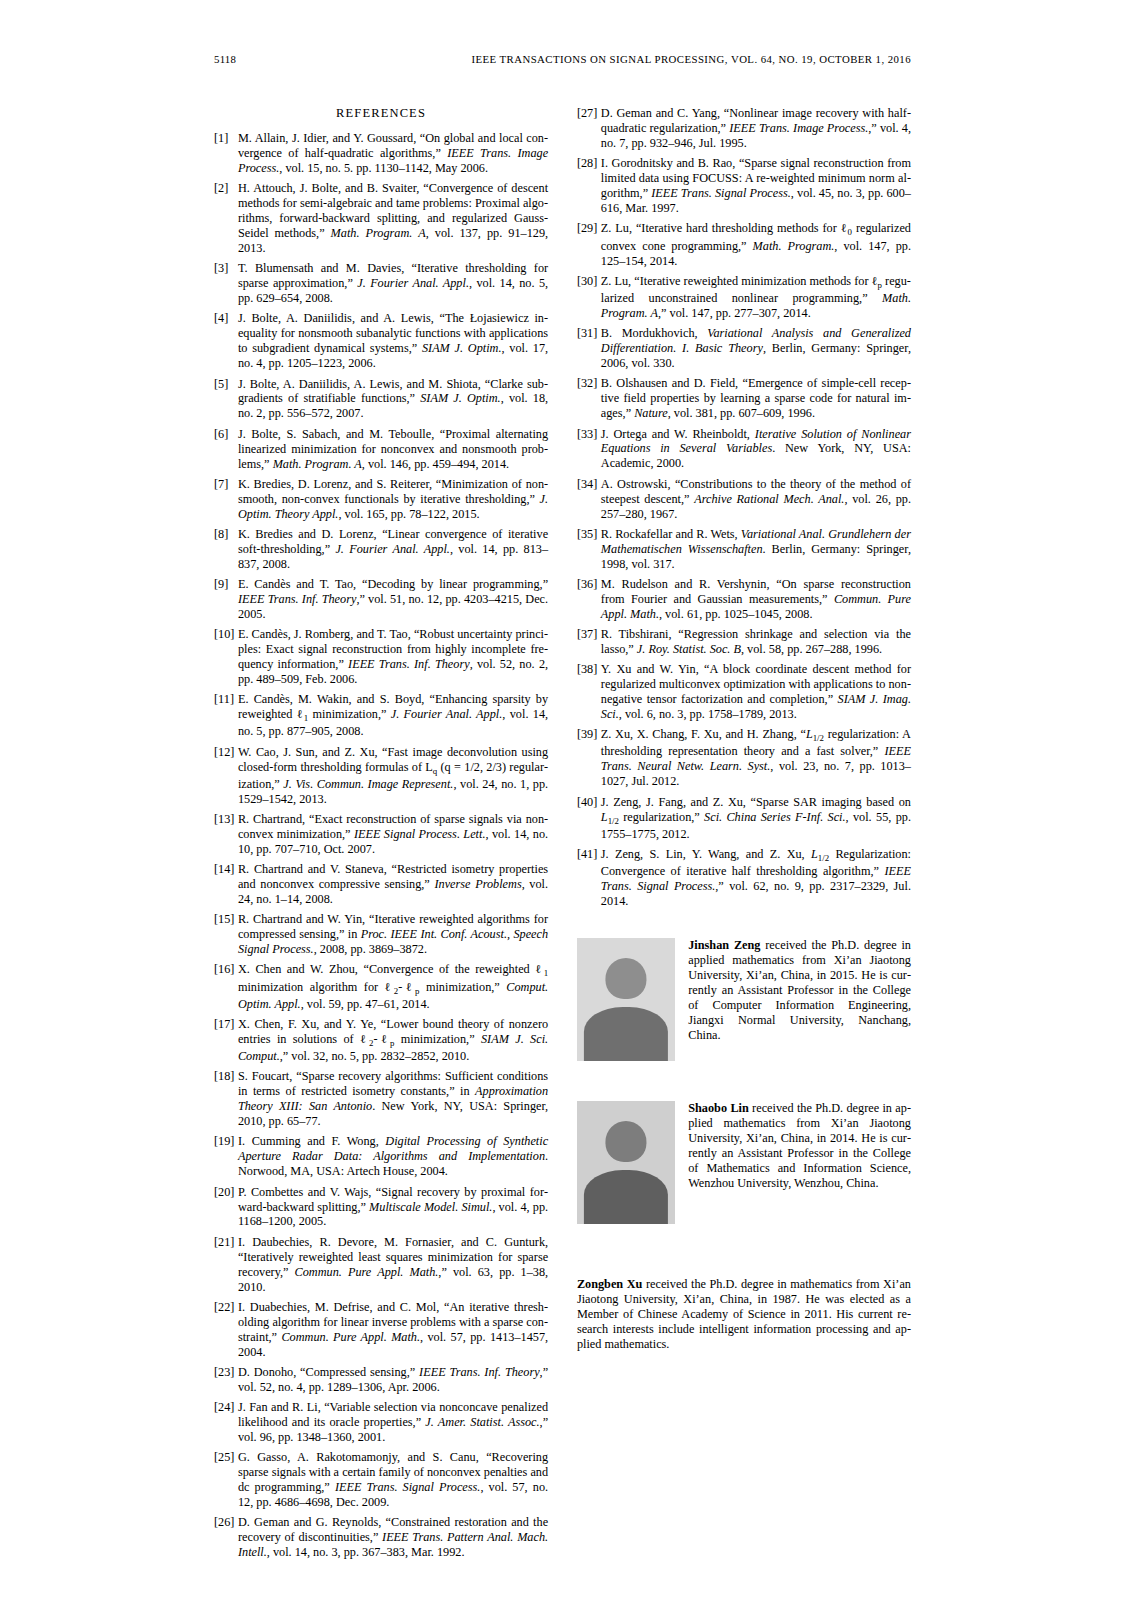5118 IEEE Transactions on Signal Processing, Vol. 64, No. 19, October 1, 2016
References
[1] M. Allain, J. Idier, and Y. Goussard, “On global and local convergence of half-quadratic algorithms,” IEEE Trans. Image Process., vol. 15, no. 5. pp. 1130–1142, May 2006.
[2] H. Attouch, J. Bolte, and B. Svaiter, “Convergence of descent methods for semi-algebraic and tame problems: Proximal algorithms, forward-backward splitting, and regularized Gauss-Seidel methods,” Math. Program. A, vol. 137, pp. 91–129, 2013.
[3] T. Blumensath and M. Davies, “Iterative thresholding for sparse approximation,” J. Fourier Anal. Appl., vol. 14, no. 5, pp. 629–654, 2008.
[4] J. Bolte, A. Daniilidis, and A. Lewis, “The Łojasiewicz inequality for nonsmooth subanalytic functions with applications to subgradient dynamical systems,” SIAM J. Optim., vol. 17, no. 4, pp. 1205–1223, 2006.
[5] J. Bolte, A. Daniilidis, A. Lewis, and M. Shiota, “Clarke subgradients of stratifiable functions,” SIAM J. Optim., vol. 18, no. 2, pp. 556–572, 2007.
[6] J. Bolte, S. Sabach, and M. Teboulle, “Proximal alternating linearized minimization for nonconvex and nonsmooth problems,” Math. Program. A, vol. 146, pp. 459–494, 2014.
[7] K. Bredies, D. Lorenz, and S. Reiterer, “Minimization of non-smooth, non-convex functionals by iterative thresholding,” J. Optim. Theory Appl., vol. 165, pp. 78–122, 2015.
[8] K. Bredies and D. Lorenz, “Linear convergence of iterative soft-thresholding,” J. Fourier Anal. Appl., vol. 14, pp. 813–837, 2008.
[9] E. Candès and T. Tao, “Decoding by linear programming,” IEEE Trans. Inf. Theory,” vol. 51, no. 12, pp. 4203–4215, Dec. 2005.
[10] E. Candès, J. Romberg, and T. Tao, “Robust uncertainty principles: Exact signal reconstruction from highly incomplete frequency information,” IEEE Trans. Inf. Theory, vol. 52, no. 2, pp. 489–509, Feb. 2006.
[11] E. Candès, M. Wakin, and S. Boyd, “Enhancing sparsity by reweighted ℓ1 minimization,” J. Fourier Anal. Appl., vol. 14, no. 5, pp. 877–905, 2008.
[12] W. Cao, J. Sun, and Z. Xu, “Fast image deconvolution using closed-form thresholding formulas of Lq (q = 1/2, 2/3) regularization,” J. Vis. Commun. Image Represent., vol. 24, no. 1, pp. 1529–1542, 2013.
[13] R. Chartrand, “Exact reconstruction of sparse signals via nonconvex minimization,” IEEE Signal Process. Lett., vol. 14, no. 10, pp. 707–710, Oct. 2007.
[14] R. Chartrand and V. Staneva, “Restricted isometry properties and nonconvex compressive sensing,” Inverse Problems, vol. 24, no. 1–14, 2008.
[15] R. Chartrand and W. Yin, “Iterative reweighted algorithms for compressed sensing,” in Proc. IEEE Int. Conf. Acoust., Speech Signal Process., 2008, pp. 3869–3872.
[16] X. Chen and W. Zhou, “Convergence of the reweighted ℓ1 minimization algorithm for ℓ2-ℓp minimization,” Comput. Optim. Appl., vol. 59, pp. 47–61, 2014.
[17] X. Chen, F. Xu, and Y. Ye, “Lower bound theory of nonzero entries in solutions of ℓ2-ℓp minimization,” SIAM J. Sci. Comput.,” vol. 32, no. 5, pp. 2832–2852, 2010.
[18] S. Foucart, “Sparse recovery algorithms: Sufficient conditions in terms of restricted isometry constants,” in Approximation Theory XIII: San Antonio. New York, NY, USA: Springer, 2010, pp. 65–77.
[19] I. Cumming and F. Wong, Digital Processing of Synthetic Aperture Radar Data: Algorithms and Implementation. Norwood, MA, USA: Artech House, 2004.
[20] P. Combettes and V. Wajs, “Signal recovery by proximal forward-backward splitting,” Multiscale Model. Simul., vol. 4, pp. 1168–1200, 2005.
[21] I. Daubechies, R. Devore, M. Fornasier, and C. Gunturk, “Iteratively reweighted least squares minimization for sparse recovery,” Commun. Pure Appl. Math.,” vol. 63, pp. 1–38, 2010.
[22] I. Duabechies, M. Defrise, and C. Mol, “An iterative thresholding algorithm for linear inverse problems with a sparse constraint,” Commun. Pure Appl. Math., vol. 57, pp. 1413–1457, 2004.
[23] D. Donoho, “Compressed sensing,” IEEE Trans. Inf. Theory,” vol. 52, no. 4, pp. 1289–1306, Apr. 2006.
[24] J. Fan and R. Li, “Variable selection via nonconcave penalized likelihood and its oracle properties,” J. Amer. Statist. Assoc.,” vol. 96, pp. 1348–1360, 2001.
[25] G. Gasso, A. Rakotomamonjy, and S. Canu, “Recovering sparse signals with a certain family of nonconvex penalties and dc programming,” IEEE Trans. Signal Process., vol. 57, no. 12, pp. 4686–4698, Dec. 2009.
[26] D. Geman and G. Reynolds, “Constrained restoration and the recovery of discontinuities,” IEEE Trans. Pattern Anal. Mach. Intell., vol. 14, no. 3, pp. 367–383, Mar. 1992.
[27] D. Geman and C. Yang, “Nonlinear image recovery with half-quadratic regularization,” IEEE Trans. Image Process.,” vol. 4, no. 7, pp. 932–946, Jul. 1995.
[28] I. Gorodnitsky and B. Rao, “Sparse signal reconstruction from limited data using FOCUSS: A re-weighted minimum norm algorithm,” IEEE Trans. Signal Process., vol. 45, no. 3, pp. 600–616, Mar. 1997.
[29] Z. Lu, “Iterative hard thresholding methods for ℓ0 regularized convex cone programming,” Math. Program., vol. 147, pp. 125–154, 2014.
[30] Z. Lu, “Iterative reweighted minimization methods for ℓp regularized unconstrained nonlinear programming,” Math. Program. A,” vol. 147, pp. 277–307, 2014.
[31] B. Mordukhovich, Variational Analysis and Generalized Differentiation. I. Basic Theory, Berlin, Germany: Springer, 2006, vol. 330.
[32] B. Olshausen and D. Field, “Emergence of simple-cell receptive field properties by learning a sparse code for natural images,” Nature, vol. 381, pp. 607–609, 1996.
[33] J. Ortega and W. Rheinboldt, Iterative Solution of Nonlinear Equations in Several Variables. New York, NY, USA: Academic, 2000.
[34] A. Ostrowski, “Constributions to the theory of the method of steepest descent,” Archive Rational Mech. Anal., vol. 26, pp. 257–280, 1967.
[35] R. Rockafellar and R. Wets, Variational Anal. Grundlehern der Mathematischen Wissenschaften. Berlin, Germany: Springer, 1998, vol. 317.
[36] M. Rudelson and R. Vershynin, “On sparse reconstruction from Fourier and Gaussian measurements,” Commun. Pure Appl. Math., vol. 61, pp. 1025–1045, 2008.
[37] R. Tibshirani, “Regression shrinkage and selection via the lasso,” J. Roy. Statist. Soc. B, vol. 58, pp. 267–288, 1996.
[38] Y. Xu and W. Yin, “A block coordinate descent method for regularized multiconvex optimization with applications to nonnegative tensor factorization and completion,” SIAM J. Imag. Sci., vol. 6, no. 3, pp. 1758–1789, 2013.
[39] Z. Xu, X. Chang, F. Xu, and H. Zhang, “L1/2 regularization: A thresholding representation theory and a fast solver,” IEEE Trans. Neural Netw. Learn. Syst., vol. 23, no. 7, pp. 1013–1027, Jul. 2012.
[40] J. Zeng, J. Fang, and Z. Xu, “Sparse SAR imaging based on L1/2 regularization,” Sci. China Series F-Inf. Sci., vol. 55, pp. 1755–1775, 2012.
[41] J. Zeng, S. Lin, Y. Wang, and Z. Xu, L1/2 Regularization: Convergence of iterative half thresholding algorithm,” IEEE Trans. Signal Process.,” vol. 62, no. 9, pp. 2317–2329, Jul. 2014.
Jinshan Zeng received the Ph.D. degree in applied mathematics from Xi’an Jiaotong University, Xi’an, China, in 2015. He is currently an Assistant Professor in the College of Computer Information Engineering, Jiangxi Normal University, Nanchang, China.
Shaobo Lin received the Ph.D. degree in applied mathematics from Xi’an Jiaotong University, Xi’an, China, in 2014. He is currently an Assistant Professor in the College of Mathematics and Information Science, Wenzhou University, Wenzhou, China.
Zongben Xu received the Ph.D. degree in mathematics from Xi’an Jiaotong University, Xi’an, China, in 1987. He was elected as a Member of Chinese Academy of Science in 2011. His current research interests include intelligent information processing and applied mathematics.